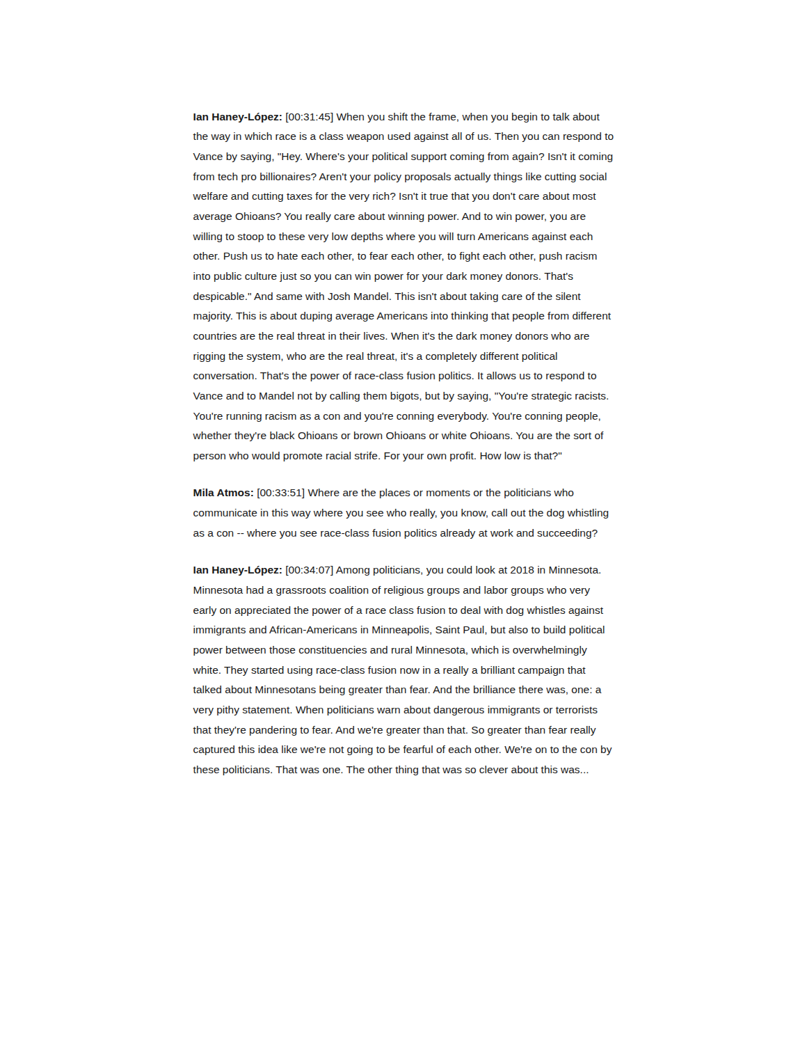Ian Haney-López: [00:31:45] When you shift the frame, when you begin to talk about the way in which race is a class weapon used against all of us. Then you can respond to Vance by saying, "Hey. Where's your political support coming from again? Isn't it coming from tech pro billionaires? Aren't your policy proposals actually things like cutting social welfare and cutting taxes for the very rich? Isn't it true that you don't care about most average Ohioans? You really care about winning power. And to win power, you are willing to stoop to these very low depths where you will turn Americans against each other. Push us to hate each other, to fear each other, to fight each other, push racism into public culture just so you can win power for your dark money donors. That's despicable." And same with Josh Mandel. This isn't about taking care of the silent majority. This is about duping average Americans into thinking that people from different countries are the real threat in their lives. When it's the dark money donors who are rigging the system, who are the real threat, it's a completely different political conversation. That's the power of race-class fusion politics. It allows us to respond to Vance and to Mandel not by calling them bigots, but by saying, "You're strategic racists. You're running racism as a con and you're conning everybody. You're conning people, whether they're black Ohioans or brown Ohioans or white Ohioans. You are the sort of person who would promote racial strife. For your own profit. How low is that?"
Mila Atmos: [00:33:51] Where are the places or moments or the politicians who communicate in this way where you see who really, you know, call out the dog whistling as a con -- where you see race-class fusion politics already at work and succeeding?
Ian Haney-López: [00:34:07] Among politicians, you could look at 2018 in Minnesota. Minnesota had a grassroots coalition of religious groups and labor groups who very early on appreciated the power of a race class fusion to deal with dog whistles against immigrants and African-Americans in Minneapolis, Saint Paul, but also to build political power between those constituencies and rural Minnesota, which is overwhelmingly white. They started using race-class fusion now in a really a brilliant campaign that talked about Minnesotans being greater than fear. And the brilliance there was, one: a very pithy statement. When politicians warn about dangerous immigrants or terrorists that they're pandering to fear. And we're greater than that. So greater than fear really captured this idea like we're not going to be fearful of each other. We're on to the con by these politicians. That was one. The other thing that was so clever about this was...